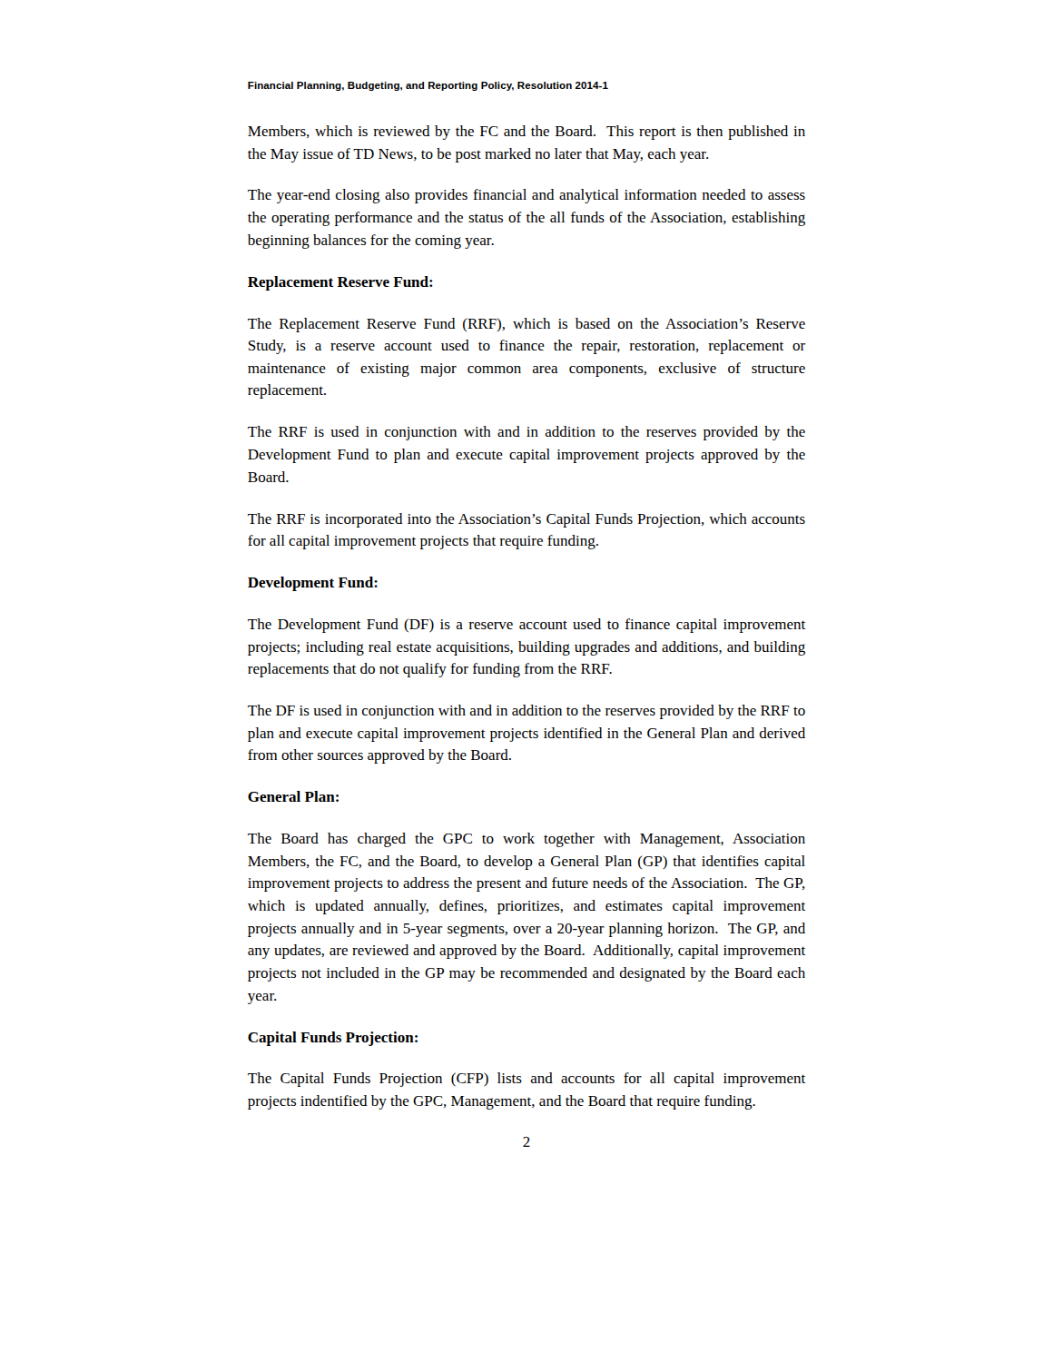Financial Planning, Budgeting, and Reporting Policy, Resolution 2014-1
Members, which is reviewed by the FC and the Board. This report is then published in the May issue of TD News, to be post marked no later that May, each year.
The year-end closing also provides financial and analytical information needed to assess the operating performance and the status of the all funds of the Association, establishing beginning balances for the coming year.
Replacement Reserve Fund:
The Replacement Reserve Fund (RRF), which is based on the Association’s Reserve Study, is a reserve account used to finance the repair, restoration, replacement or maintenance of existing major common area components, exclusive of structure replacement.
The RRF is used in conjunction with and in addition to the reserves provided by the Development Fund to plan and execute capital improvement projects approved by the Board.
The RRF is incorporated into the Association’s Capital Funds Projection, which accounts for all capital improvement projects that require funding.
Development Fund:
The Development Fund (DF) is a reserve account used to finance capital improvement projects; including real estate acquisitions, building upgrades and additions, and building replacements that do not qualify for funding from the RRF.
The DF is used in conjunction with and in addition to the reserves provided by the RRF to plan and execute capital improvement projects identified in the General Plan and derived from other sources approved by the Board.
General Plan:
The Board has charged the GPC to work together with Management, Association Members, the FC, and the Board, to develop a General Plan (GP) that identifies capital improvement projects to address the present and future needs of the Association. The GP, which is updated annually, defines, prioritizes, and estimates capital improvement projects annually and in 5-year segments, over a 20-year planning horizon. The GP, and any updates, are reviewed and approved by the Board. Additionally, capital improvement projects not included in the GP may be recommended and designated by the Board each year.
Capital Funds Projection:
The Capital Funds Projection (CFP) lists and accounts for all capital improvement projects indentified by the GPC, Management, and the Board that require funding.
2